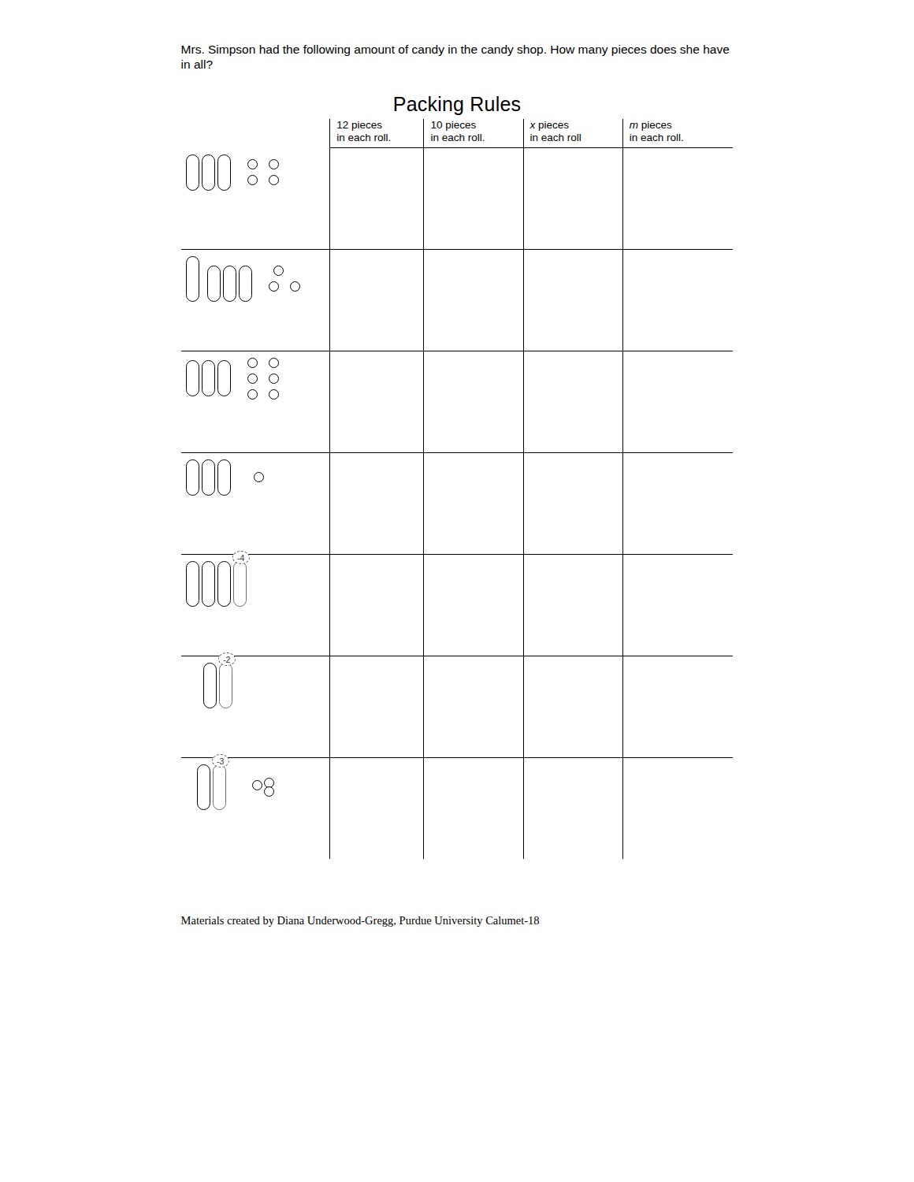Mrs. Simpson had the following amount of candy in the candy shop. How many pieces does she have in all?
Packing Rules
| | 12 pieces in each roll. | 10 pieces in each roll. | x pieces in each roll | m pieces in each roll. |
| --- | --- | --- | --- | --- |
| -4 | | | | |
| -2 | | | | |
| -3 | | | | |
Materials created by Diana Underwood-Gregg, Purdue University Calumet-18